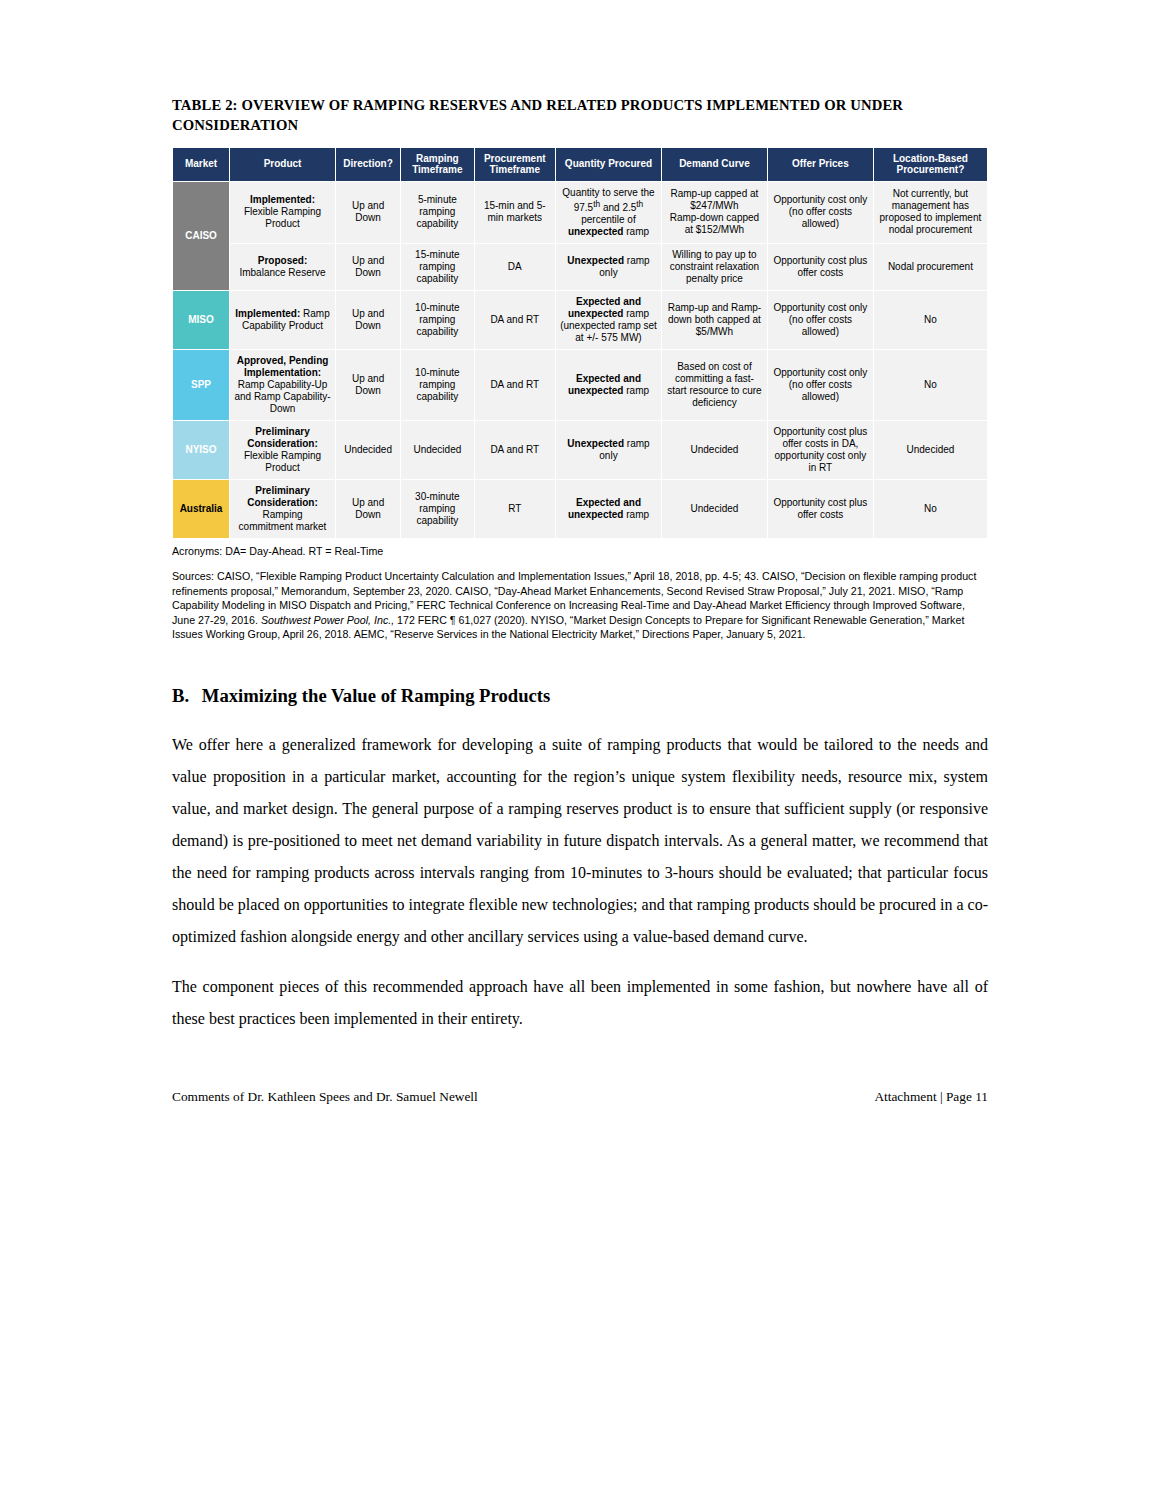Table 2: Overview of Ramping Reserves and Related Products Implemented or Under Consideration
| Market | Product | Direction? | Ramping Timeframe | Procurement Timeframe | Quantity Procured | Demand Curve | Offer Prices | Location-Based Procurement? |
| --- | --- | --- | --- | --- | --- | --- | --- | --- |
| CAISO | Implemented: Flexible Ramping Product | Up and Down | 5-minute ramping capability | 15-min and 5-min markets | Quantity to serve the 97.5 th and 2.5 th percentile of unexpected ramp | Ramp-up capped at $247/MWh Ramp-down capped at $152/MWh | Opportunity cost only (no offer costs allowed) | Not currently, but management has proposed to implement nodal procurement |
| Proposed: Imbalance Reserve | Up and Down | 15-minute ramping capability | DA | Unexpected ramp only | Willing to pay up to constraint relaxation penalty price | Opportunity cost plus offer costs | Nodal procurement |
| MISO | Implemented: Ramp Capability Product | Up and Down | 10-minute ramping capability | DA and RT | Expected and unexpected ramp (unexpected ramp set at +/- 575 MW) | Ramp-up and Ramp-down both capped at $5/MWh | Opportunity cost only (no offer costs allowed) | No |
| SPP | Approved, Pending Implementation: Ramp Capability-Up and Ramp Capability-Down | Up and Down | 10-minute ramping capability | DA and RT | Expected and unexpected ramp | Based on cost of committing a fast-start resource to cure deficiency | Opportunity cost only (no offer costs allowed) | No |
| NYISO | Preliminary Consideration: Flexible Ramping Product | Undecided | Undecided | DA and RT | Unexpected ramp only | Undecided | Opportunity cost plus offer costs in DA, opportunity cost only in RT | Undecided |
| Australia | Preliminary Consideration: Ramping commitment market | Up and Down | 30-minute ramping capability | RT | Expected and unexpected ramp | Undecided | Opportunity cost plus offer costs | No |
Acronyms: DA= Day-Ahead. RT = Real-Time
Sources: CAISO, “Flexible Ramping Product Uncertainty Calculation and Implementation Issues,” April 18, 2018, pp. 4-5; 43. CAISO, “Decision on flexible ramping product refinements proposal,” Memorandum, September 23, 2020. CAISO, “Day-Ahead Market Enhancements, Second Revised Straw Proposal,” July 21, 2021. MISO, “Ramp Capability Modeling in MISO Dispatch and Pricing,” FERC Technical Conference on Increasing Real-Time and Day-Ahead Market Efficiency through Improved Software, June 27-29, 2016. Southwest Power Pool, Inc., 172 FERC ¶ 61,027 (2020). NYISO, “Market Design Concepts to Prepare for Significant Renewable Generation,” Market Issues Working Group, April 26, 2018. AEMC, “Reserve Services in the National Electricity Market,” Directions Paper, January 5, 2021.
B. Maximizing the Value of Ramping Products
We offer here a generalized framework for developing a suite of ramping products that would be tailored to the needs and value proposition in a particular market, accounting for the region’s unique system flexibility needs, resource mix, system value, and market design. The general purpose of a ramping reserves product is to ensure that sufficient supply (or responsive demand) is pre-positioned to meet net demand variability in future dispatch intervals. As a general matter, we recommend that the need for ramping products across intervals ranging from 10-minutes to 3-hours should be evaluated; that particular focus should be placed on opportunities to integrate flexible new technologies; and that ramping products should be procured in a co-optimized fashion alongside energy and other ancillary services using a value-based demand curve.
The component pieces of this recommended approach have all been implemented in some fashion, but nowhere have all of these best practices been implemented in their entirety.
Comments of Dr. Kathleen Spees and Dr. Samuel Newell Attachment | Page 11